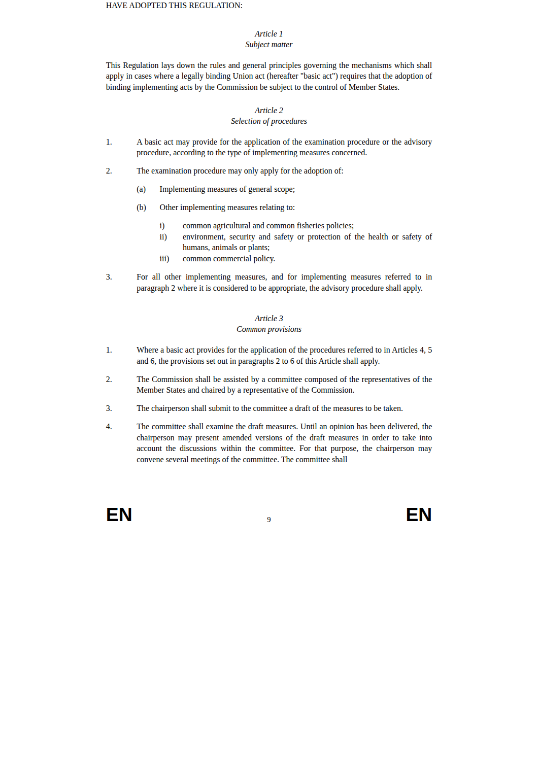HAVE ADOPTED THIS REGULATION:
Article 1 Subject matter
This Regulation lays down the rules and general principles governing the mechanisms which shall apply in cases where a legally binding Union act (hereafter "basic act") requires that the adoption of binding implementing acts by the Commission be subject to the control of Member States.
Article 2 Selection of procedures
| 1. | A basic act may provide for the application of the examination procedure or the advisory procedure, according to the type of implementing measures concerned. |
| 2. | The examination procedure may only apply for the adoption of: / (a) / Implementing measures of general scope; / / (b) / Other implementing measures relating to: / i) / common agricultural and common fisheries policies; / / ii) / environment, security and safety or protection of the health or safety of humans, animals or plants; / / iii) / common commercial policy. / / |
| 3. | For all other implementing measures, and for implementing measures referred to in paragraph 2 where it is considered to be appropriate, the advisory procedure shall apply. |
Article 3 Common provisions
| 1. | Where a basic act provides for the application of the procedures referred to in Articles 4, 5 and 6, the provisions set out in paragraphs 2 to 6 of this Article shall apply. |
| 2. | The Commission shall be assisted by a committee composed of the representatives of the Member States and chaired by a representative of the Commission. |
| 3. | The chairperson shall submit to the committee a draft of the measures to be taken. |
| 4. | The committee shall examine the draft measures. Until an opinion has been delivered, the chairperson may present amended versions of the draft measures in order to take into account the discussions within the committee. For that purpose, the chairperson may convene several meetings of the committee. The committee shall |
EN 9 EN